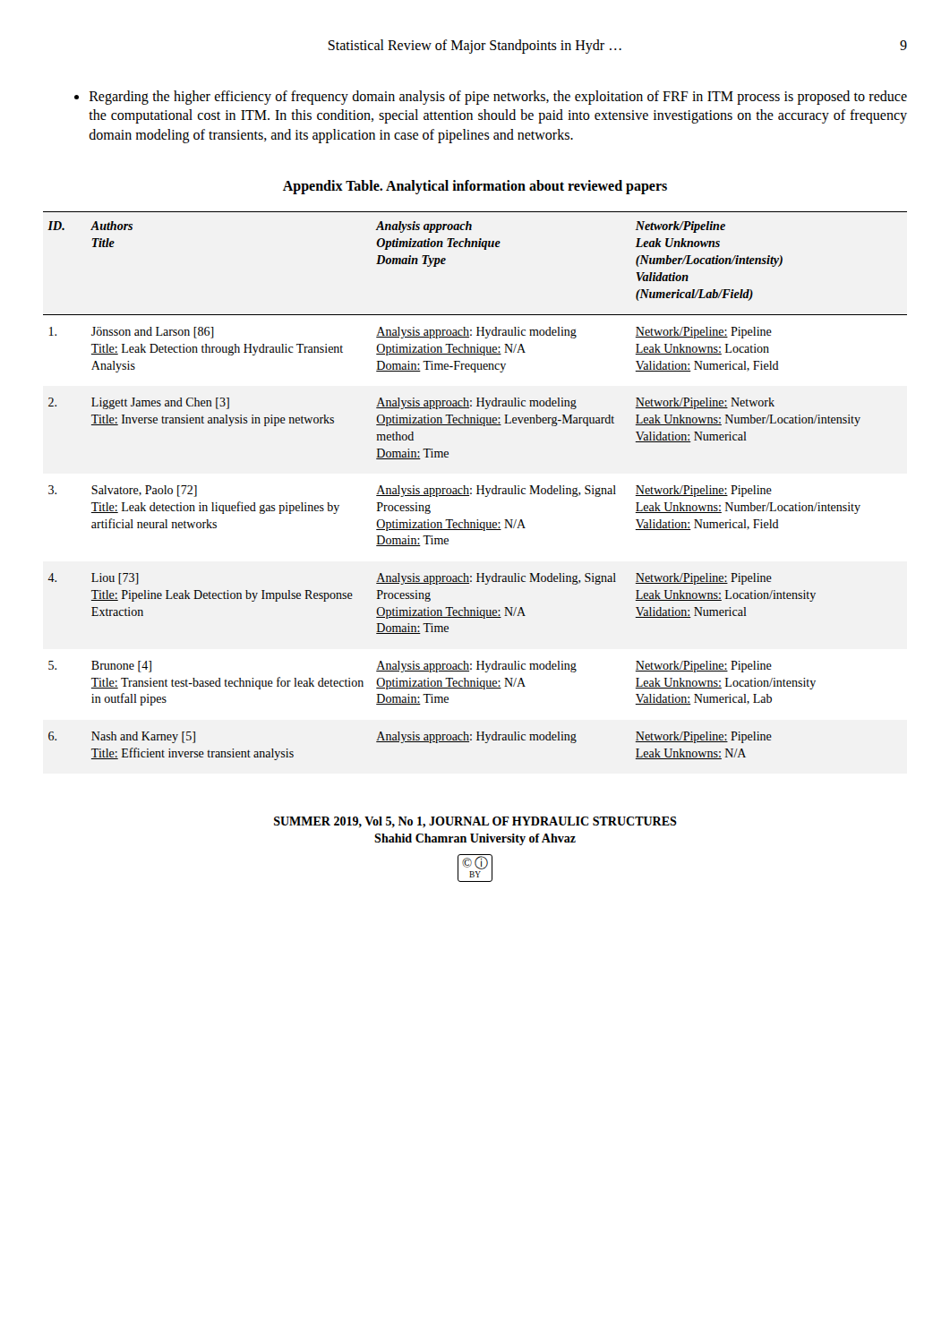Statistical Review of Major Standpoints in Hydr … 9
Regarding the higher efficiency of frequency domain analysis of pipe networks, the exploitation of FRF in ITM process is proposed to reduce the computational cost in ITM. In this condition, special attention should be paid into extensive investigations on the accuracy of frequency domain modeling of transients, and its application in case of pipelines and networks.
Appendix Table. Analytical information about reviewed papers
| ID. | Authors Title | Analysis approach Optimization Technique Domain Type | Network/Pipeline Leak Unknowns (Number/Location/intensity) Validation (Numerical/Lab/Field) |
| --- | --- | --- | --- |
| 1. | Jönsson and Larson [86] Title: Leak Detection through Hydraulic Transient Analysis | Analysis approach : Hydraulic modeling Optimization Technique: N/A Domain: Time-Frequency | Network/Pipeline: Pipeline Leak Unknowns: Location Validation: Numerical, Field |
| 2. | Liggett James and Chen [3] Title: Inverse transient analysis in pipe networks | Analysis approach : Hydraulic modeling Optimization Technique: Levenberg-Marquardt method Domain: Time | Network/Pipeline: Network Leak Unknowns: Number/Location/intensity Validation: Numerical |
| 3. | Salvatore, Paolo [72] Title: Leak detection in liquefied gas pipelines by artificial neural networks | Analysis approach : Hydraulic Modeling, Signal Processing Optimization Technique: N/A Domain: Time | Network/Pipeline: Pipeline Leak Unknowns: Number/Location/intensity Validation: Numerical, Field |
| 4. | Liou [73] Title: Pipeline Leak Detection by Impulse Response Extraction | Analysis approach : Hydraulic Modeling, Signal Processing Optimization Technique: N/A Domain: Time | Network/Pipeline: Pipeline Leak Unknowns: Location/intensity Validation: Numerical |
| 5. | Brunone [4] Title: Transient test-based technique for leak detection in outfall pipes | Analysis approach : Hydraulic modeling Optimization Technique: N/A Domain: Time | Network/Pipeline: Pipeline Leak Unknowns: Location/intensity Validation: Numerical, Lab |
| 6. | Nash and Karney [5] Title: Efficient inverse transient analysis | Analysis approach : Hydraulic modeling | Network/Pipeline: Pipeline Leak Unknowns: N/A |
SUMMER 2019, Vol 5, No 1, JOURNAL OF HYDRAULIC STRUCTURES
Shahid Chamran University of Ahvaz
© ⓘBY